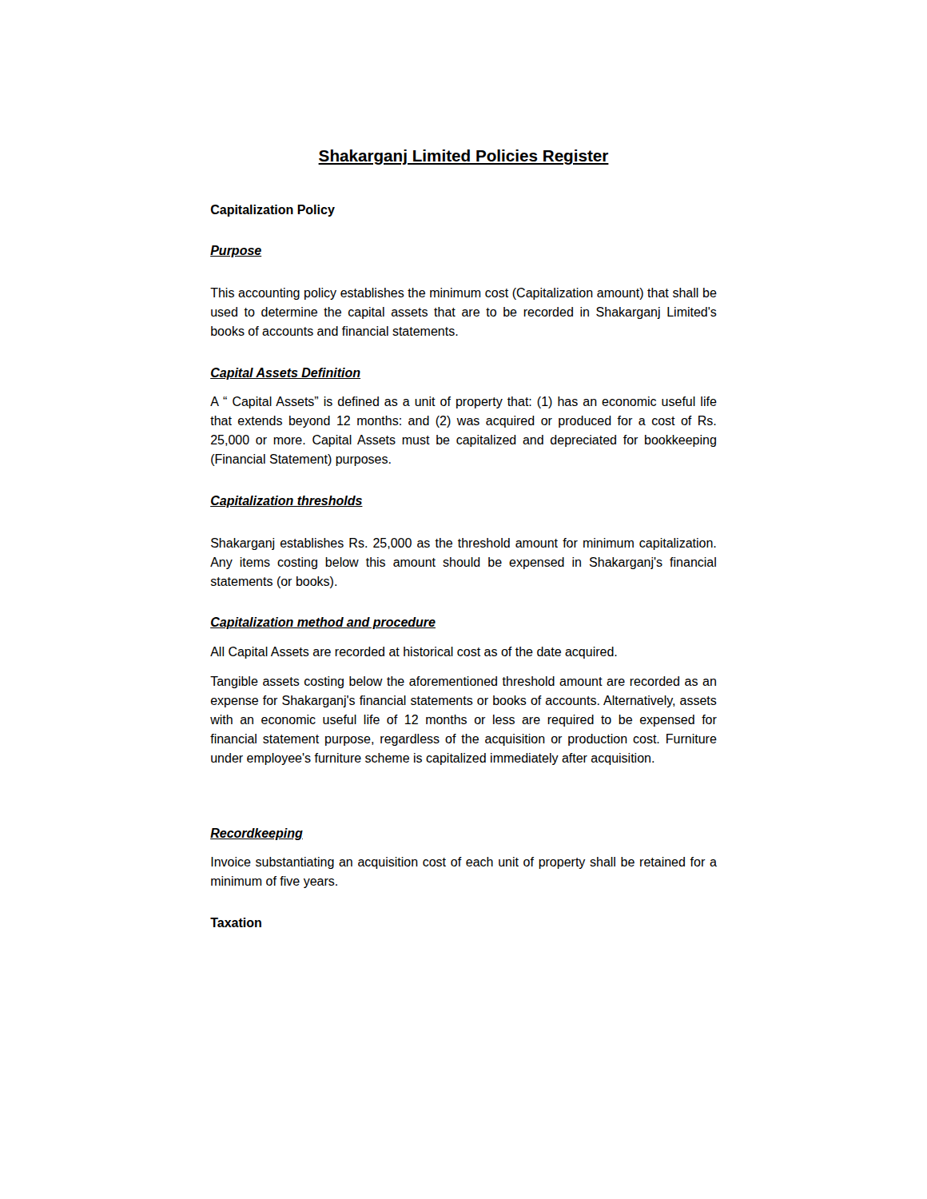Shakarganj Limited Policies Register
Capitalization Policy
Purpose
This accounting policy establishes the minimum cost (Capitalization amount) that shall be used to determine the capital assets that are to be recorded in Shakarganj Limited's books of accounts and financial statements.
Capital Assets Definition
A “ Capital Assets” is defined as a unit of property that: (1) has an economic useful life that extends beyond 12 months: and (2) was acquired or produced for a cost of Rs. 25,000 or more. Capital Assets must be capitalized and depreciated for bookkeeping (Financial Statement) purposes.
Capitalization thresholds
Shakarganj establishes Rs. 25,000 as the threshold amount for minimum capitalization. Any items costing below this amount should be expensed in Shakarganj's financial statements (or books).
Capitalization method and procedure
All Capital Assets are recorded at historical cost as of the date acquired.
Tangible assets costing below the aforementioned threshold amount are recorded as an expense for Shakarganj's financial statements or books of accounts. Alternatively, assets with an economic useful life of 12 months or less are required to be expensed for financial statement purpose, regardless of the acquisition or production cost. Furniture under employee's furniture scheme is capitalized immediately after acquisition.
Recordkeeping
Invoice substantiating an acquisition cost of each unit of property shall be retained for a minimum of five years.
Taxation